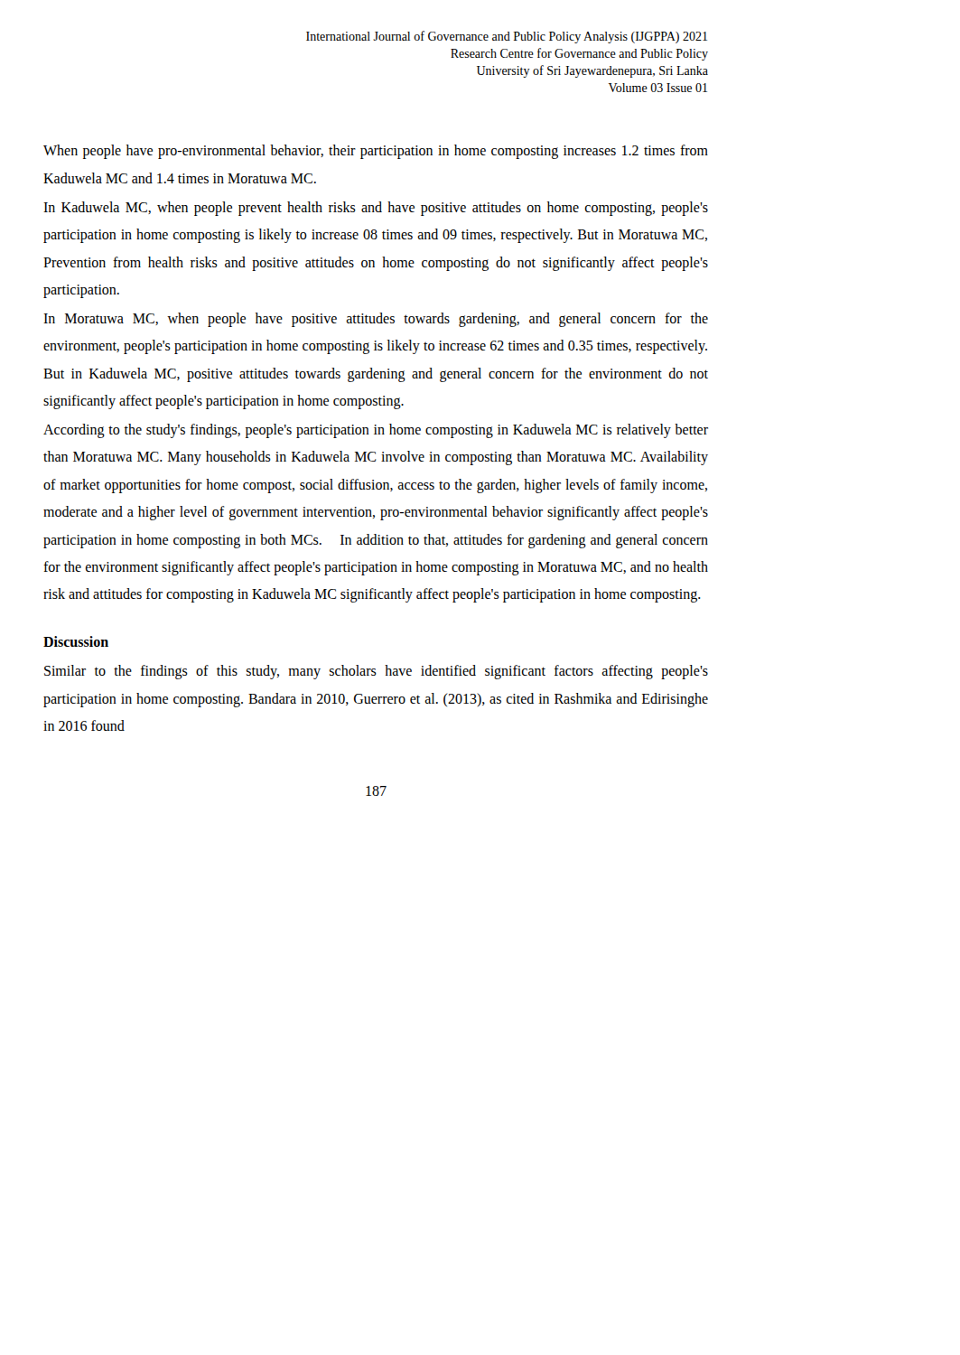International Journal of Governance and Public Policy Analysis (IJGPPA) 2021
Research Centre for Governance and Public Policy
University of Sri Jayewardenepura, Sri Lanka
Volume 03 Issue 01
When people have pro-environmental behavior, their participation in home composting increases 1.2 times from Kaduwela MC and 1.4 times in Moratuwa MC.
In Kaduwela MC, when people prevent health risks and have positive attitudes on home composting, people's participation in home composting is likely to increase 08 times and 09 times, respectively. But in Moratuwa MC, Prevention from health risks and positive attitudes on home composting do not significantly affect people's participation.
In Moratuwa MC, when people have positive attitudes towards gardening, and general concern for the environment, people's participation in home composting is likely to increase 62 times and 0.35 times, respectively. But in Kaduwela MC, positive attitudes towards gardening and general concern for the environment do not significantly affect people's participation in home composting.
According to the study's findings, people's participation in home composting in Kaduwela MC is relatively better than Moratuwa MC. Many households in Kaduwela MC involve in composting than Moratuwa MC. Availability of market opportunities for home compost, social diffusion, access to the garden, higher levels of family income, moderate and a higher level of government intervention, pro-environmental behavior significantly affect people's participation in home composting in both MCs. In addition to that, attitudes for gardening and general concern for the environment significantly affect people's participation in home composting in Moratuwa MC, and no health risk and attitudes for composting in Kaduwela MC significantly affect people's participation in home composting.
Discussion
Similar to the findings of this study, many scholars have identified significant factors affecting people's participation in home composting. Bandara in 2010, Guerrero et al. (2013), as cited in Rashmika and Edirisinghe in 2016 found
187